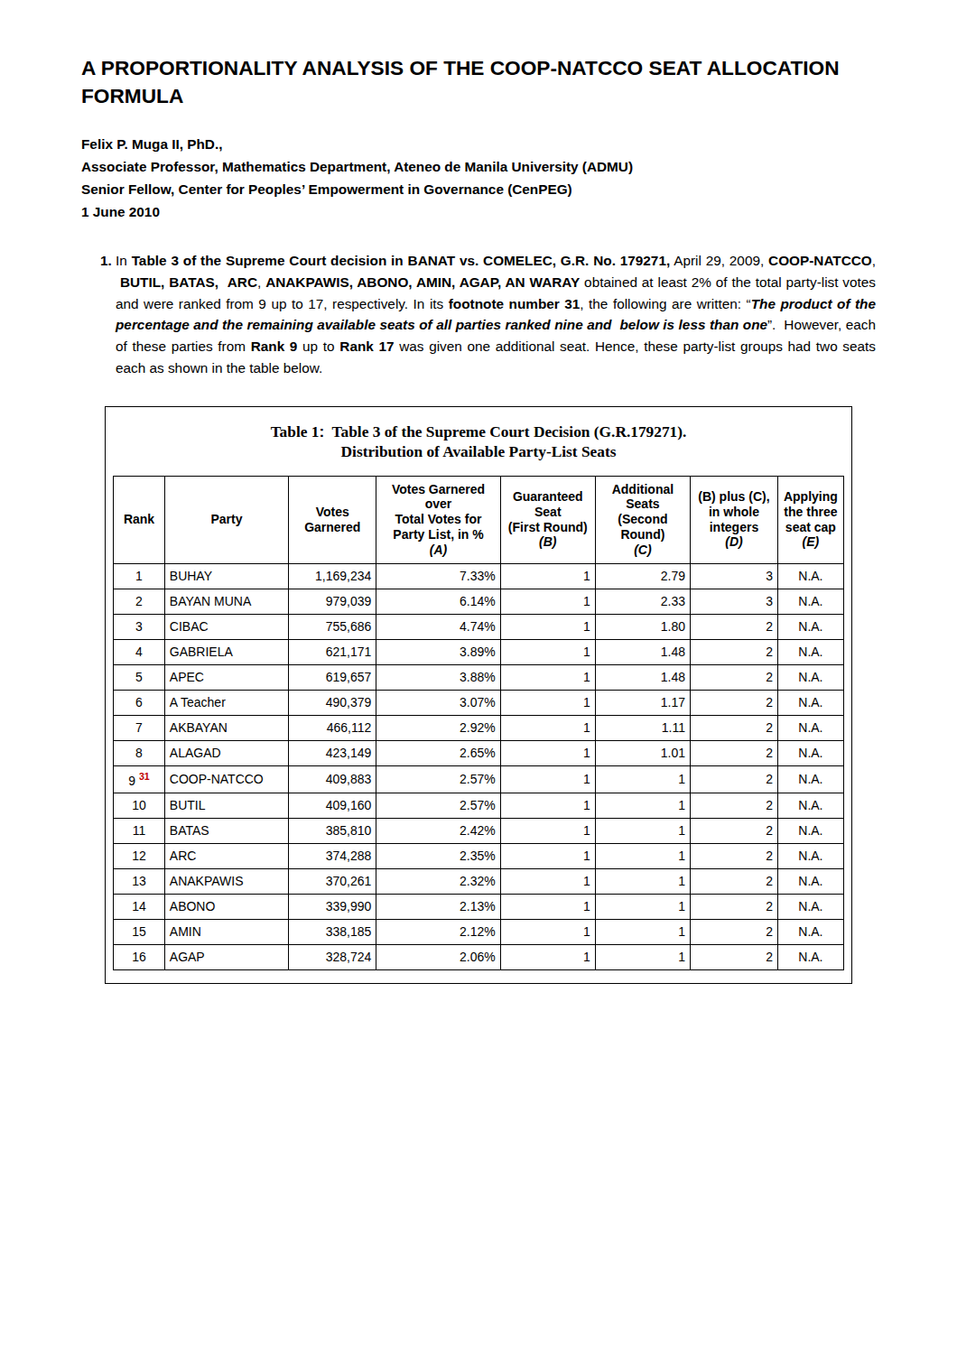A PROPORTIONALITY ANALYSIS OF THE COOP-NATCCO SEAT ALLOCATION FORMULA
Felix P. Muga II, PhD.,
Associate Professor, Mathematics Department, Ateneo de Manila University (ADMU)
Senior Fellow, Center for Peoples’ Empowerment in Governance (CenPEG)
1 June 2010
In Table 3 of the Supreme Court decision in BANAT vs. COMELEC, G.R. No. 179271, April 29, 2009, COOP-NATCCO, BUTIL, BATAS, ARC, ANAKPAWIS, ABONO, AMIN, AGAP, AN WARAY obtained at least 2% of the total party-list votes and were ranked from 9 up to 17, respectively. In its footnote number 31, the following are written: “The product of the percentage and the remaining available seats of all parties ranked nine and below is less than one”. However, each of these parties from Rank 9 up to Rank 17 was given one additional seat. Hence, these party-list groups had two seats each as shown in the table below.
Table 1: Table 3 of the Supreme Court Decision (G.R.179271).
Distribution of Available Party-List Seats
| Rank | Party | Votes Garnered | Votes Garnered over Total Votes for Party List, in % (A) | Guaranteed Seat (First Round) (B) | Additional Seats (Second Round) (C) | (B) plus (C), in whole integers (D) | Applying the three seat cap (E) |
| --- | --- | --- | --- | --- | --- | --- | --- |
| 1 | BUHAY | 1,169,234 | 7.33% | 1 | 2.79 | 3 | N.A. |
| 2 | BAYAN MUNA | 979,039 | 6.14% | 1 | 2.33 | 3 | N.A. |
| 3 | CIBAC | 755,686 | 4.74% | 1 | 1.80 | 2 | N.A. |
| 4 | GABRIELA | 621,171 | 3.89% | 1 | 1.48 | 2 | N.A. |
| 5 | APEC | 619,657 | 3.88% | 1 | 1.48 | 2 | N.A. |
| 6 | A Teacher | 490,379 | 3.07% | 1 | 1.17 | 2 | N.A. |
| 7 | AKBAYAN | 466,112 | 2.92% | 1 | 1.11 | 2 | N.A. |
| 8 | ALAGAD | 423,149 | 2.65% | 1 | 1.01 | 2 | N.A. |
| 9 31 | COOP-NATCCO | 409,883 | 2.57% | 1 | 1 | 2 | N.A. |
| 10 | BUTIL | 409,160 | 2.57% | 1 | 1 | 2 | N.A. |
| 11 | BATAS | 385,810 | 2.42% | 1 | 1 | 2 | N.A. |
| 12 | ARC | 374,288 | 2.35% | 1 | 1 | 2 | N.A. |
| 13 | ANAKPAWIS | 370,261 | 2.32% | 1 | 1 | 2 | N.A. |
| 14 | ABONO | 339,990 | 2.13% | 1 | 1 | 2 | N.A. |
| 15 | AMIN | 338,185 | 2.12% | 1 | 1 | 2 | N.A. |
| 16 | AGAP | 328,724 | 2.06% | 1 | 1 | 2 | N.A. |